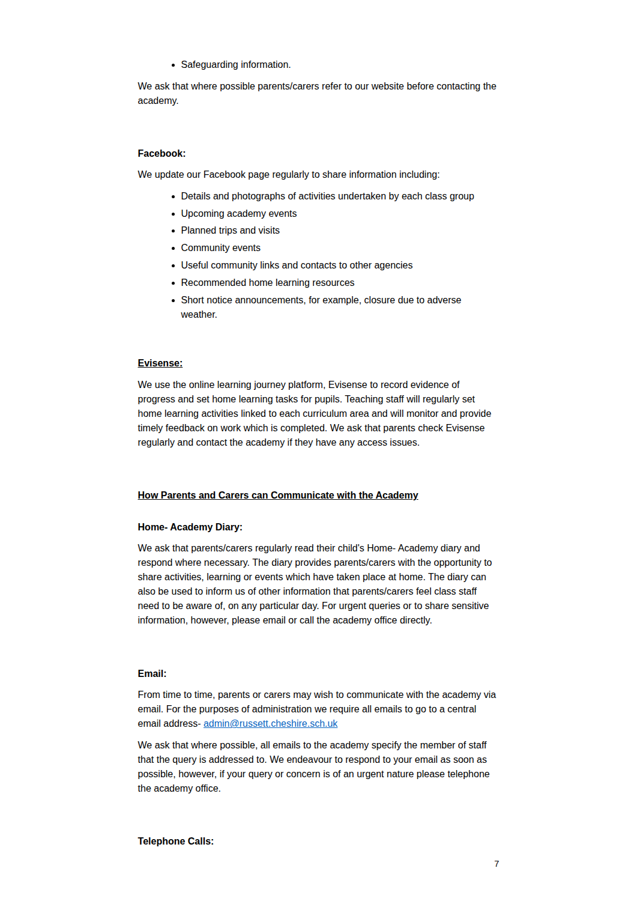Safeguarding information.
We ask that where possible parents/carers refer to our website before contacting the academy.
Facebook:
We update our Facebook page regularly to share information including:
Details and photographs of activities undertaken by each class group
Upcoming academy events
Planned trips and visits
Community events
Useful community links and contacts to other agencies
Recommended home learning resources
Short notice announcements, for example, closure due to adverse weather.
Evisense:
We use the online learning journey platform, Evisense to record evidence of progress and set home learning tasks for pupils. Teaching staff will regularly set home learning activities linked to each curriculum area and will monitor and provide timely feedback on work which is completed. We ask that parents check Evisense regularly and contact the academy if they have any access issues.
How Parents and Carers can Communicate with the Academy
Home- Academy Diary:
We ask that parents/carers regularly read their child's Home- Academy diary and respond where necessary. The diary provides parents/carers with the opportunity to share activities, learning or events which have taken place at home. The diary can also be used to inform us of other information that parents/carers feel class staff need to be aware of, on any particular day. For urgent queries or to share sensitive information, however, please email or call the academy office directly.
Email:
From time to time, parents or carers may wish to communicate with the academy via email. For the purposes of administration we require all emails to go to a central email address- admin@russett.cheshire.sch.uk
We ask that where possible, all emails to the academy specify the member of staff that the query is addressed to. We endeavour to respond to your email as soon as possible, however, if your query or concern is of an urgent nature please telephone the academy office.
Telephone Calls:
7